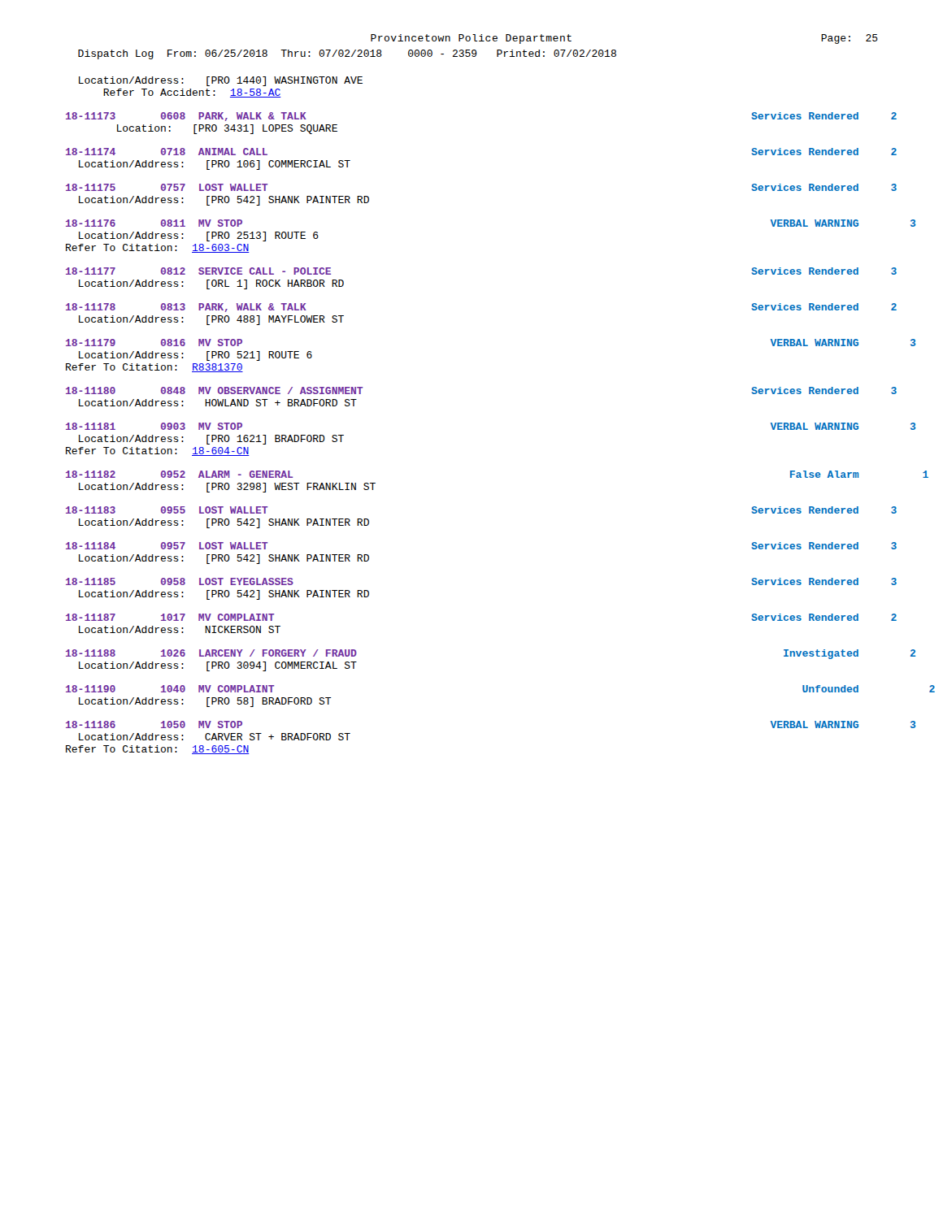Page: 25
Provincetown Police Department
Dispatch Log From: 06/25/2018 Thru: 07/02/2018 0000 - 2359 Printed: 07/02/2018
Location/Address: [PRO 1440] WASHINGTON AVE
Refer To Accident: 18-58-AC
18-11173 0608 PARK, WALK & TALK Services Rendered 2
Location: [PRO 3431] LOPES SQUARE
18-11174 0718 ANIMAL CALL Services Rendered 2
Location/Address: [PRO 106] COMMERCIAL ST
18-11175 0757 LOST WALLET Services Rendered 3
Location/Address: [PRO 542] SHANK PAINTER RD
18-11176 0811 MV STOP VERBAL WARNING 3
Location/Address: [PRO 2513] ROUTE 6
Refer To Citation: 18-603-CN
18-11177 0812 SERVICE CALL - POLICE Services Rendered 3
Location/Address: [ORL 1] ROCK HARBOR RD
18-11178 0813 PARK, WALK & TALK Services Rendered 2
Location/Address: [PRO 488] MAYFLOWER ST
18-11179 0816 MV STOP VERBAL WARNING 3
Location/Address: [PRO 521] ROUTE 6
Refer To Citation: R8381370
18-11180 0848 MV OBSERVANCE / ASSIGNMENT Services Rendered 3
Location/Address: HOWLAND ST + BRADFORD ST
18-11181 0903 MV STOP VERBAL WARNING 3
Location/Address: [PRO 1621] BRADFORD ST
Refer To Citation: 18-604-CN
18-11182 0952 ALARM - GENERAL False Alarm 1
Location/Address: [PRO 3298] WEST FRANKLIN ST
18-11183 0955 LOST WALLET Services Rendered 3
Location/Address: [PRO 542] SHANK PAINTER RD
18-11184 0957 LOST WALLET Services Rendered 3
Location/Address: [PRO 542] SHANK PAINTER RD
18-11185 0958 LOST EYEGLASSES Services Rendered 3
Location/Address: [PRO 542] SHANK PAINTER RD
18-11187 1017 MV COMPLAINT Services Rendered 2
Location/Address: NICKERSON ST
18-11188 1026 LARCENY / FORGERY / FRAUD Investigated 2
Location/Address: [PRO 3094] COMMERCIAL ST
18-11190 1040 MV COMPLAINT Unfounded 2
Location/Address: [PRO 58] BRADFORD ST
18-11186 1050 MV STOP VERBAL WARNING 3
Location/Address: CARVER ST + BRADFORD ST
Refer To Citation: 18-605-CN